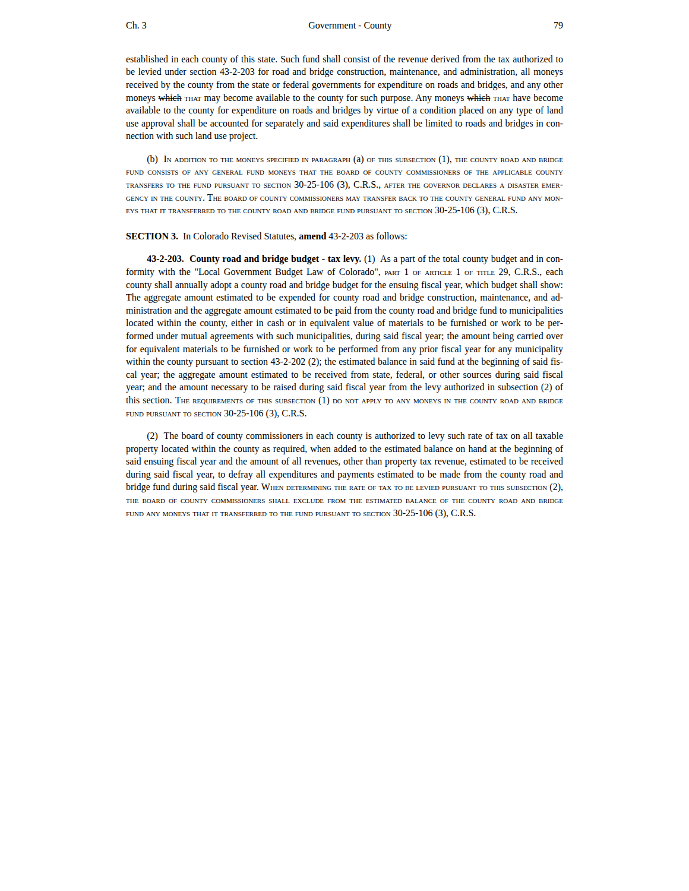Ch. 3 Government - County 79
established in each county of this state. Such fund shall consist of the revenue derived from the tax authorized to be levied under section 43-2-203 for road and bridge construction, maintenance, and administration, all moneys received by the county from the state or federal governments for expenditure on roads and bridges, and any other moneys which that may become available to the county for such purpose. Any moneys which that have become available to the county for expenditure on roads and bridges by virtue of a condition placed on any type of land use approval shall be accounted for separately and said expenditures shall be limited to roads and bridges in connection with such land use project.
(b) In addition to the moneys specified in paragraph (a) of this subsection (1), the county road and bridge fund consists of any general fund moneys that the board of county commissioners of the applicable county transfers to the fund pursuant to section 30-25-106 (3), C.R.S., after the governor declares a disaster emergency in the county. The board of county commissioners may transfer back to the county general fund any moneys that it transferred to the county road and bridge fund pursuant to section 30-25-106 (3), C.R.S.
SECTION 3. In Colorado Revised Statutes, amend 43-2-203 as follows:
43-2-203. County road and bridge budget - tax levy. (1) As a part of the total county budget and in conformity with the "Local Government Budget Law of Colorado", part 1 of article 1 of title 29, C.R.S., each county shall annually adopt a county road and bridge budget for the ensuing fiscal year, which budget shall show: The aggregate amount estimated to be expended for county road and bridge construction, maintenance, and administration and the aggregate amount estimated to be paid from the county road and bridge fund to municipalities located within the county, either in cash or in equivalent value of materials to be furnished or work to be performed under mutual agreements with such municipalities, during said fiscal year; the amount being carried over for equivalent materials to be furnished or work to be performed from any prior fiscal year for any municipality within the county pursuant to section 43-2-202 (2); the estimated balance in said fund at the beginning of said fiscal year; the aggregate amount estimated to be received from state, federal, or other sources during said fiscal year; and the amount necessary to be raised during said fiscal year from the levy authorized in subsection (2) of this section. The requirements of this subsection (1) do not apply to any moneys in the county road and bridge fund pursuant to section 30-25-106 (3), C.R.S.
(2) The board of county commissioners in each county is authorized to levy such rate of tax on all taxable property located within the county as required, when added to the estimated balance on hand at the beginning of said ensuing fiscal year and the amount of all revenues, other than property tax revenue, estimated to be received during said fiscal year, to defray all expenditures and payments estimated to be made from the county road and bridge fund during said fiscal year. When determining the rate of tax to be levied pursuant to this subsection (2), the board of county commissioners shall exclude from the estimated balance of the county road and bridge fund any moneys that it transferred to the fund pursuant to section 30-25-106 (3), C.R.S.